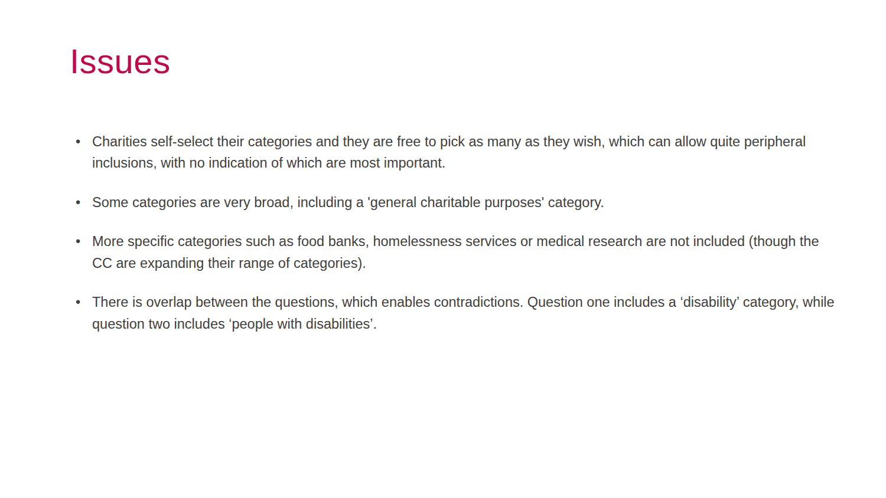Issues
Charities self-select their categories and they are free to pick as many as they wish, which can allow quite peripheral inclusions, with no indication of which are most important.
Some categories are very broad, including a 'general charitable purposes' category.
More specific categories such as food banks, homelessness services or medical research are not included (though the CC are expanding their range of categories).
There is overlap between the questions, which enables contradictions. Question one includes a ‘disability’ category, while question two includes ‘people with disabilities’.